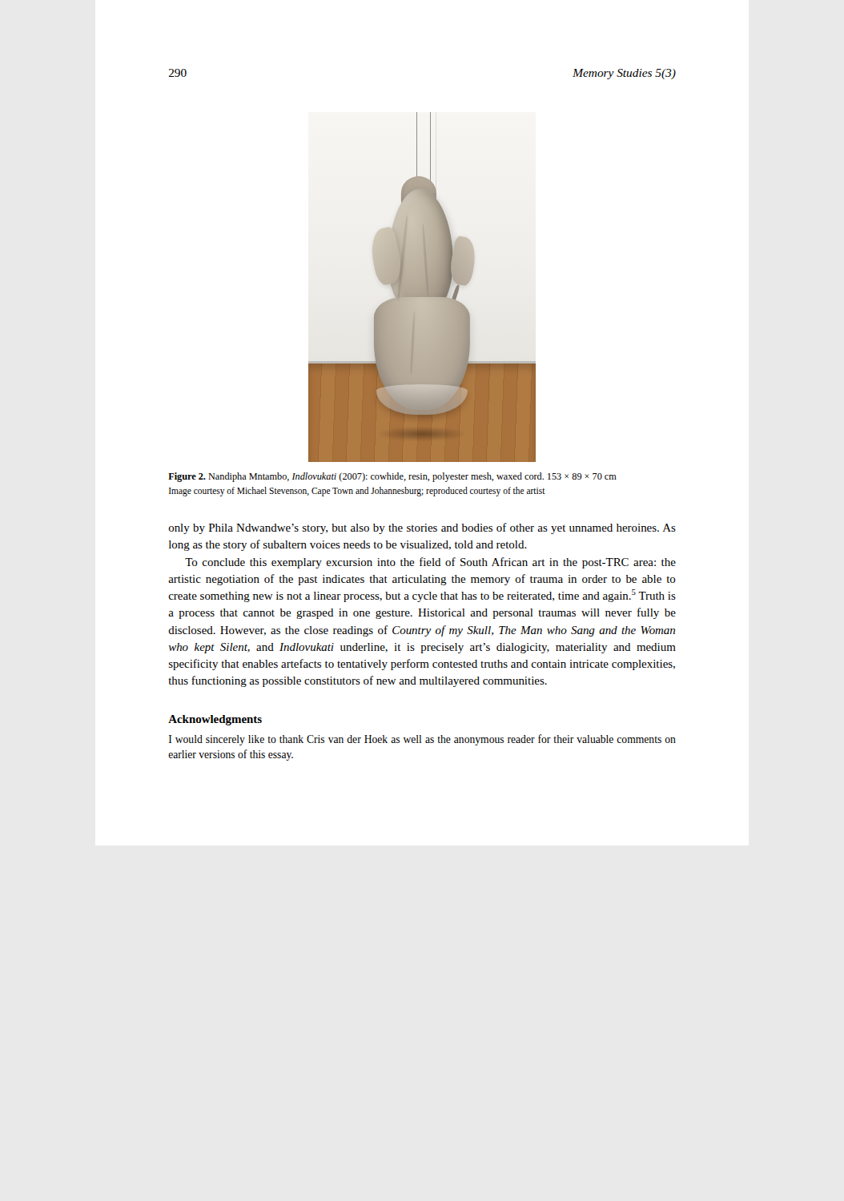290 Memory Studies 5(3)
Figure 2. Nandipha Mntambo, Indlovukati (2007): cowhide, resin, polyester mesh, waxed cord. 153 × 89 × 70 cm Image courtesy of Michael Stevenson, Cape Town and Johannesburg; reproduced courtesy of the artist
only by Phila Ndwandwe’s story, but also by the stories and bodies of other as yet unnamed heroines. As long as the story of subaltern voices needs to be visualized, told and retold.
To conclude this exemplary excursion into the field of South African art in the post-TRC area: the artistic negotiation of the past indicates that articulating the memory of trauma in order to be able to create something new is not a linear process, but a cycle that has to be reiterated, time and again.5 Truth is a process that cannot be grasped in one gesture. Historical and personal traumas will never fully be disclosed. However, as the close readings of Country of my Skull, The Man who Sang and the Woman who kept Silent, and Indlovukati underline, it is precisely art’s dialogicity, materiality and medium specificity that enables artefacts to tentatively perform contested truths and contain intricate complexities, thus functioning as possible constitutors of new and multilayered communities.
Acknowledgments
I would sincerely like to thank Cris van der Hoek as well as the anonymous reader for their valuable comments on earlier versions of this essay.